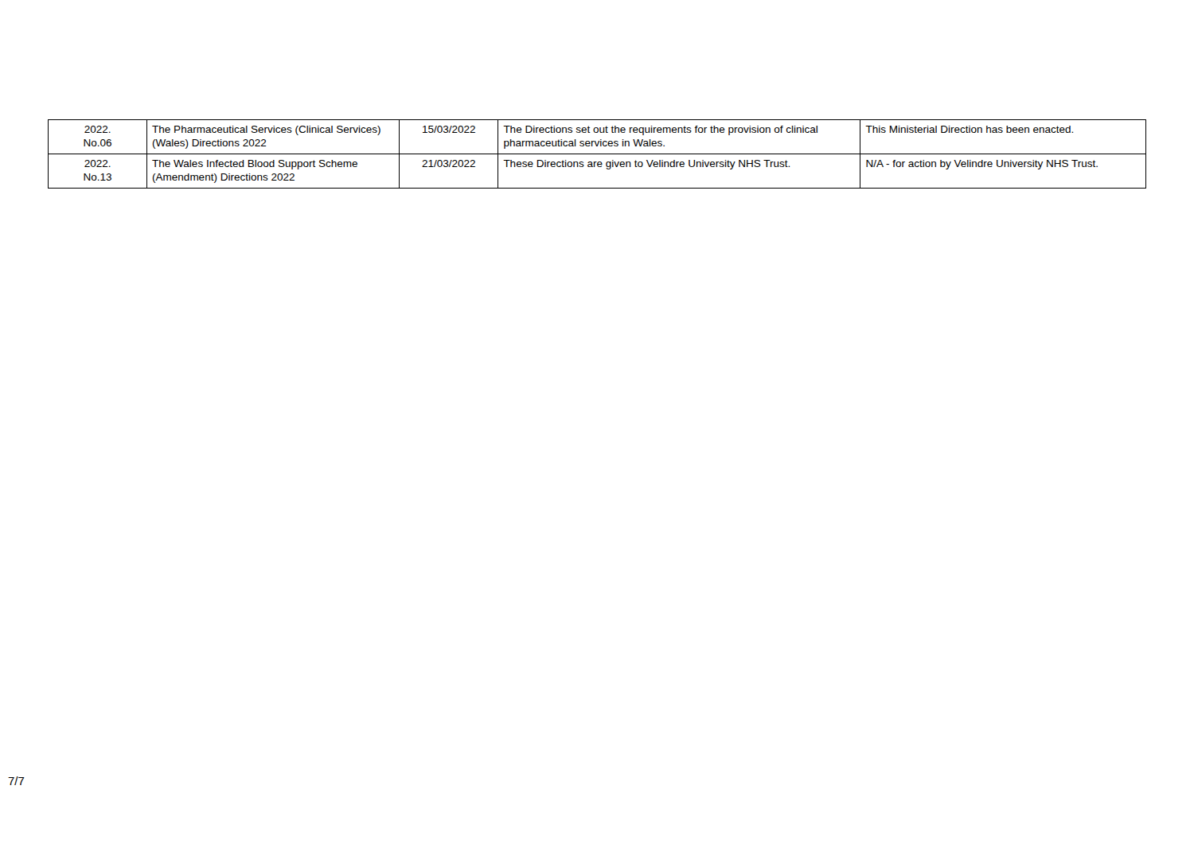| 2022. No.06 | The Pharmaceutical Services (Clinical Services) (Wales) Directions 2022 | 15/03/2022 | The Directions set out the requirements for the provision of clinical pharmaceutical services in Wales. | This Ministerial Direction has been enacted. |
| 2022. No.13 | The Wales Infected Blood Support Scheme (Amendment) Directions 2022 | 21/03/2022 | These Directions are given to Velindre University NHS Trust. | N/A - for action by Velindre University NHS Trust. |
7/7